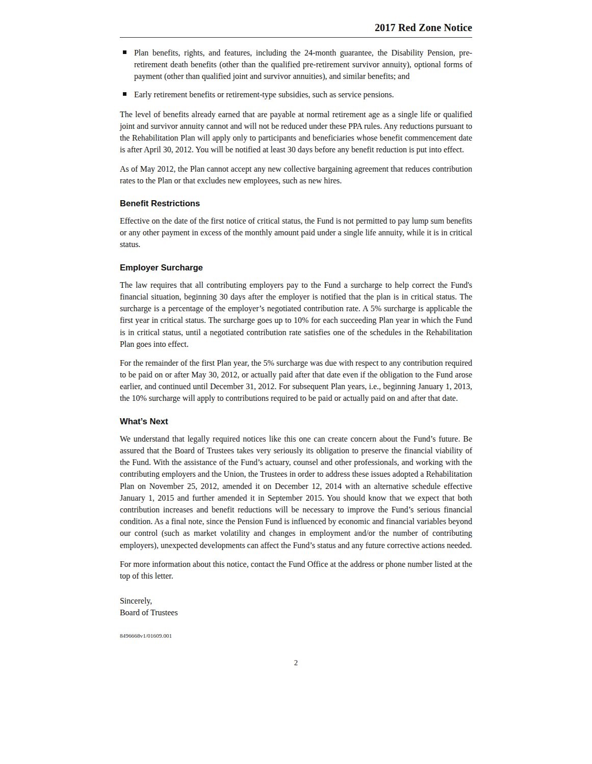2017 Red Zone Notice
Plan benefits, rights, and features, including the 24-month guarantee, the Disability Pension, pre-retirement death benefits (other than the qualified pre-retirement survivor annuity), optional forms of payment (other than qualified joint and survivor annuities), and similar benefits; and
Early retirement benefits or retirement-type subsidies, such as service pensions.
The level of benefits already earned that are payable at normal retirement age as a single life or qualified joint and survivor annuity cannot and will not be reduced under these PPA rules. Any reductions pursuant to the Rehabilitation Plan will apply only to participants and beneficiaries whose benefit commencement date is after April 30, 2012. You will be notified at least 30 days before any benefit reduction is put into effect.
As of May 2012, the Plan cannot accept any new collective bargaining agreement that reduces contribution rates to the Plan or that excludes new employees, such as new hires.
Benefit Restrictions
Effective on the date of the first notice of critical status, the Fund is not permitted to pay lump sum benefits or any other payment in excess of the monthly amount paid under a single life annuity, while it is in critical status.
Employer Surcharge
The law requires that all contributing employers pay to the Fund a surcharge to help correct the Fund's financial situation, beginning 30 days after the employer is notified that the plan is in critical status. The surcharge is a percentage of the employer’s negotiated contribution rate. A 5% surcharge is applicable the first year in critical status. The surcharge goes up to 10% for each succeeding Plan year in which the Fund is in critical status, until a negotiated contribution rate satisfies one of the schedules in the Rehabilitation Plan goes into effect.
For the remainder of the first Plan year, the 5% surcharge was due with respect to any contribution required to be paid on or after May 30, 2012, or actually paid after that date even if the obligation to the Fund arose earlier, and continued until December 31, 2012. For subsequent Plan years, i.e., beginning January 1, 2013, the 10% surcharge will apply to contributions required to be paid or actually paid on and after that date.
What’s Next
We understand that legally required notices like this one can create concern about the Fund’s future. Be assured that the Board of Trustees takes very seriously its obligation to preserve the financial viability of the Fund. With the assistance of the Fund’s actuary, counsel and other professionals, and working with the contributing employers and the Union, the Trustees in order to address these issues adopted a Rehabilitation Plan on November 25, 2012, amended it on December 12, 2014 with an alternative schedule effective January 1, 2015 and further amended it in September 2015. You should know that we expect that both contribution increases and benefit reductions will be necessary to improve the Fund’s serious financial condition. As a final note, since the Pension Fund is influenced by economic and financial variables beyond our control (such as market volatility and changes in employment and/or the number of contributing employers), unexpected developments can affect the Fund’s status and any future corrective actions needed.
For more information about this notice, contact the Fund Office at the address or phone number listed at the top of this letter.
Sincerely,
Board of Trustees
8496668v1/01609.001
2